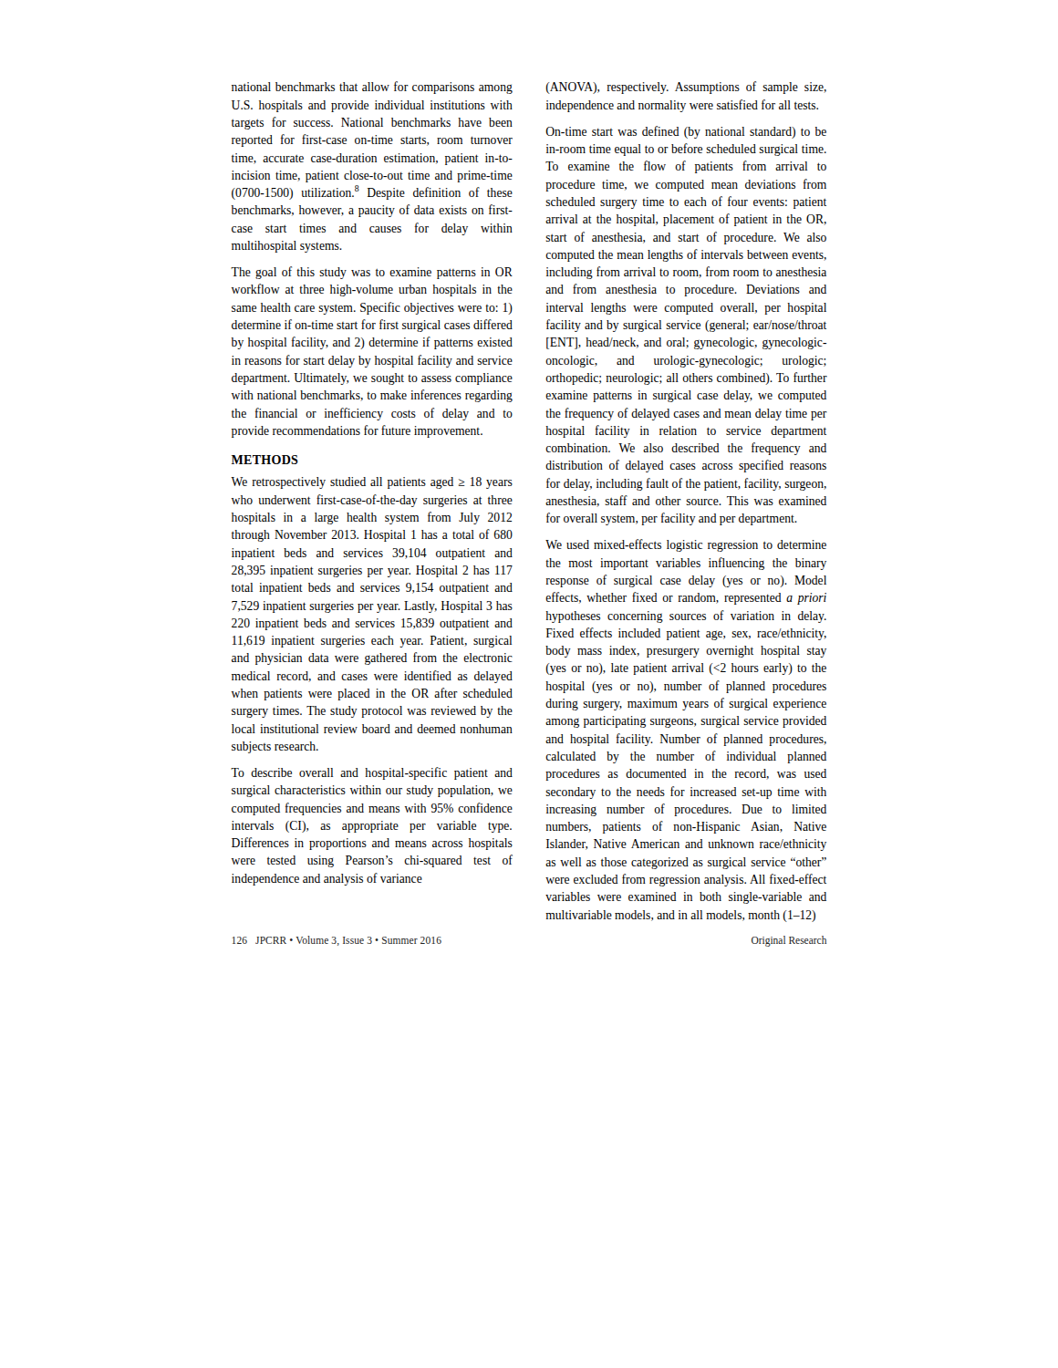national benchmarks that allow for comparisons among U.S. hospitals and provide individual institutions with targets for success. National benchmarks have been reported for first-case on-time starts, room turnover time, accurate case-duration estimation, patient in-to-incision time, patient close-to-out time and prime-time (0700-1500) utilization.8 Despite definition of these benchmarks, however, a paucity of data exists on first-case start times and causes for delay within multihospital systems.
The goal of this study was to examine patterns in OR workflow at three high-volume urban hospitals in the same health care system. Specific objectives were to: 1) determine if on-time start for first surgical cases differed by hospital facility, and 2) determine if patterns existed in reasons for start delay by hospital facility and service department. Ultimately, we sought to assess compliance with national benchmarks, to make inferences regarding the financial or inefficiency costs of delay and to provide recommendations for future improvement.
METHODS
We retrospectively studied all patients aged ≥ 18 years who underwent first-case-of-the-day surgeries at three hospitals in a large health system from July 2012 through November 2013. Hospital 1 has a total of 680 inpatient beds and services 39,104 outpatient and 28,395 inpatient surgeries per year. Hospital 2 has 117 total inpatient beds and services 9,154 outpatient and 7,529 inpatient surgeries per year. Lastly, Hospital 3 has 220 inpatient beds and services 15,839 outpatient and 11,619 inpatient surgeries each year. Patient, surgical and physician data were gathered from the electronic medical record, and cases were identified as delayed when patients were placed in the OR after scheduled surgery times. The study protocol was reviewed by the local institutional review board and deemed nonhuman subjects research.
To describe overall and hospital-specific patient and surgical characteristics within our study population, we computed frequencies and means with 95% confidence intervals (CI), as appropriate per variable type. Differences in proportions and means across hospitals were tested using Pearson’s chi-squared test of independence and analysis of variance
(ANOVA), respectively. Assumptions of sample size, independence and normality were satisfied for all tests.
On-time start was defined (by national standard) to be in-room time equal to or before scheduled surgical time. To examine the flow of patients from arrival to procedure time, we computed mean deviations from scheduled surgery time to each of four events: patient arrival at the hospital, placement of patient in the OR, start of anesthesia, and start of procedure. We also computed the mean lengths of intervals between events, including from arrival to room, from room to anesthesia and from anesthesia to procedure. Deviations and interval lengths were computed overall, per hospital facility and by surgical service (general; ear/nose/throat [ENT], head/neck, and oral; gynecologic, gynecologic-oncologic, and urologic-gynecologic; urologic; orthopedic; neurologic; all others combined). To further examine patterns in surgical case delay, we computed the frequency of delayed cases and mean delay time per hospital facility in relation to service department combination. We also described the frequency and distribution of delayed cases across specified reasons for delay, including fault of the patient, facility, surgeon, anesthesia, staff and other source. This was examined for overall system, per facility and per department.
We used mixed-effects logistic regression to determine the most important variables influencing the binary response of surgical case delay (yes or no). Model effects, whether fixed or random, represented a priori hypotheses concerning sources of variation in delay. Fixed effects included patient age, sex, race/ethnicity, body mass index, presurgery overnight hospital stay (yes or no), late patient arrival (<2 hours early) to the hospital (yes or no), number of planned procedures during surgery, maximum years of surgical experience among participating surgeons, surgical service provided and hospital facility. Number of planned procedures, calculated by the number of individual planned procedures as documented in the record, was used secondary to the needs for increased set-up time with increasing number of procedures. Due to limited numbers, patients of non-Hispanic Asian, Native Islander, Native American and unknown race/ethnicity as well as those categorized as surgical service “other” were excluded from regression analysis. All fixed-effect variables were examined in both single-variable and multivariable models, and in all models, month (1–12)
126 JPCRR • Volume 3, Issue 3 • Summer 2016
Original Research